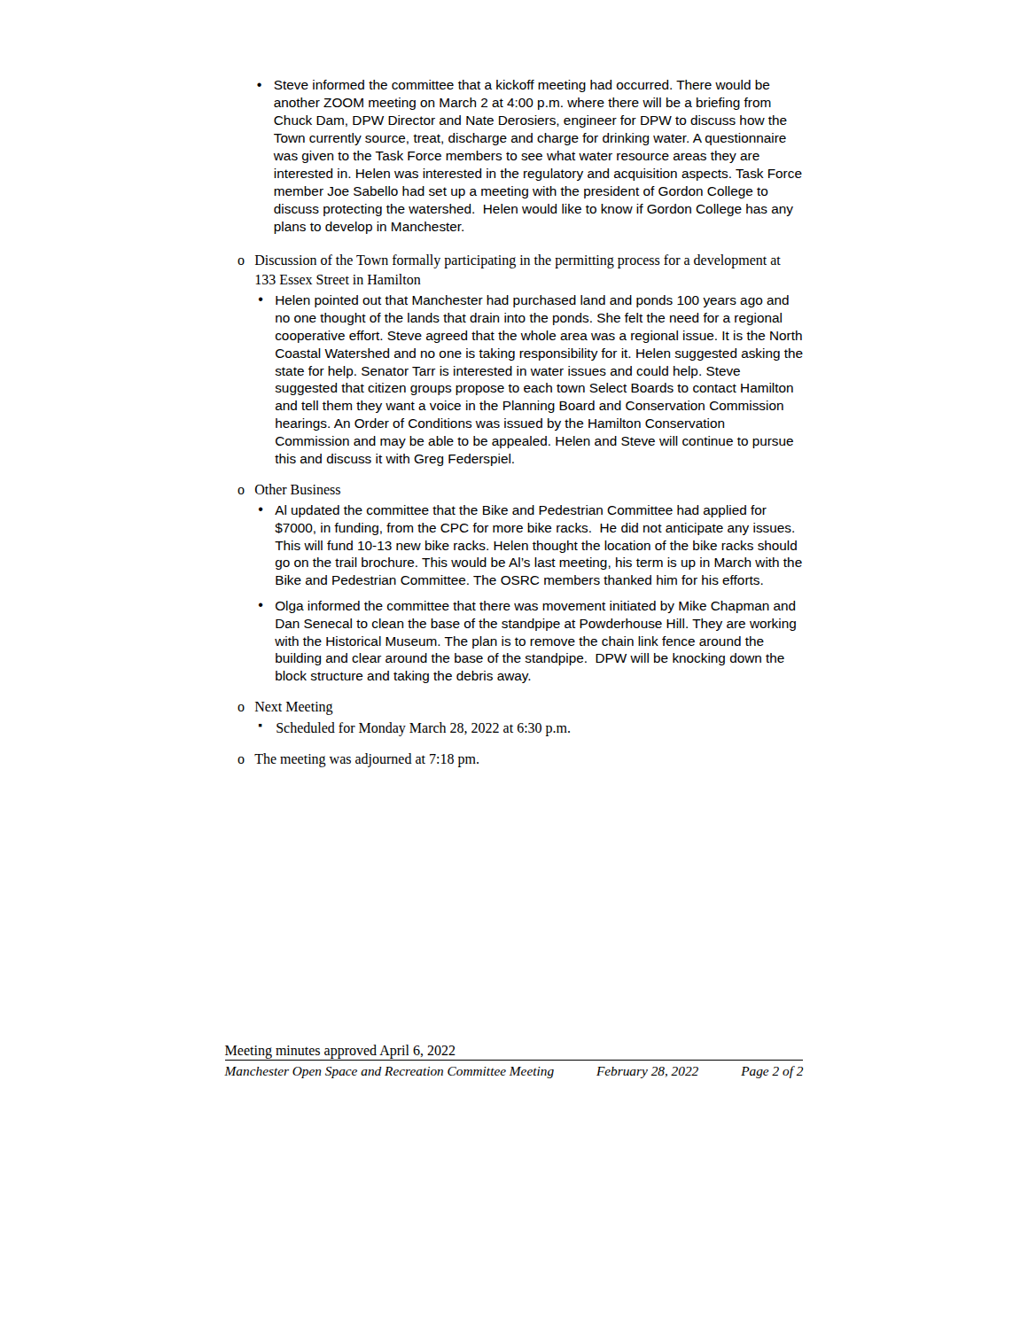Steve informed the committee that a kickoff meeting had occurred. There would be another ZOOM meeting on March 2 at 4:00 p.m. where there will be a briefing from Chuck Dam, DPW Director and Nate Derosiers, engineer for DPW to discuss how the Town currently source, treat, discharge and charge for drinking water. A questionnaire was given to the Task Force members to see what water resource areas they are interested in. Helen was interested in the regulatory and acquisition aspects. Task Force member Joe Sabello had set up a meeting with the president of Gordon College to discuss protecting the watershed. Helen would like to know if Gordon College has any plans to develop in Manchester.
Discussion of the Town formally participating in the permitting process for a development at 133 Essex Street in Hamilton
Helen pointed out that Manchester had purchased land and ponds 100 years ago and no one thought of the lands that drain into the ponds. She felt the need for a regional cooperative effort. Steve agreed that the whole area was a regional issue. It is the North Coastal Watershed and no one is taking responsibility for it. Helen suggested asking the state for help. Senator Tarr is interested in water issues and could help. Steve suggested that citizen groups propose to each town Select Boards to contact Hamilton and tell them they want a voice in the Planning Board and Conservation Commission hearings. An Order of Conditions was issued by the Hamilton Conservation Commission and may be able to be appealed. Helen and Steve will continue to pursue this and discuss it with Greg Federspiel.
Other Business
Al updated the committee that the Bike and Pedestrian Committee had applied for $7000, in funding, from the CPC for more bike racks. He did not anticipate any issues. This will fund 10-13 new bike racks. Helen thought the location of the bike racks should go on the trail brochure. This would be Al’s last meeting, his term is up in March with the Bike and Pedestrian Committee. The OSRC members thanked him for his efforts.
Olga informed the committee that there was movement initiated by Mike Chapman and Dan Senecal to clean the base of the standpipe at Powderhouse Hill. They are working with the Historical Museum. The plan is to remove the chain link fence around the building and clear around the base of the standpipe. DPW will be knocking down the block structure and taking the debris away.
Next Meeting
Scheduled for Monday March 28, 2022 at 6:30 p.m.
The meeting was adjourned at 7:18 pm.
Meeting minutes approved April 6, 2022
Manchester Open Space and Recreation Committee Meeting
February 28, 2022
Page 2 of 2